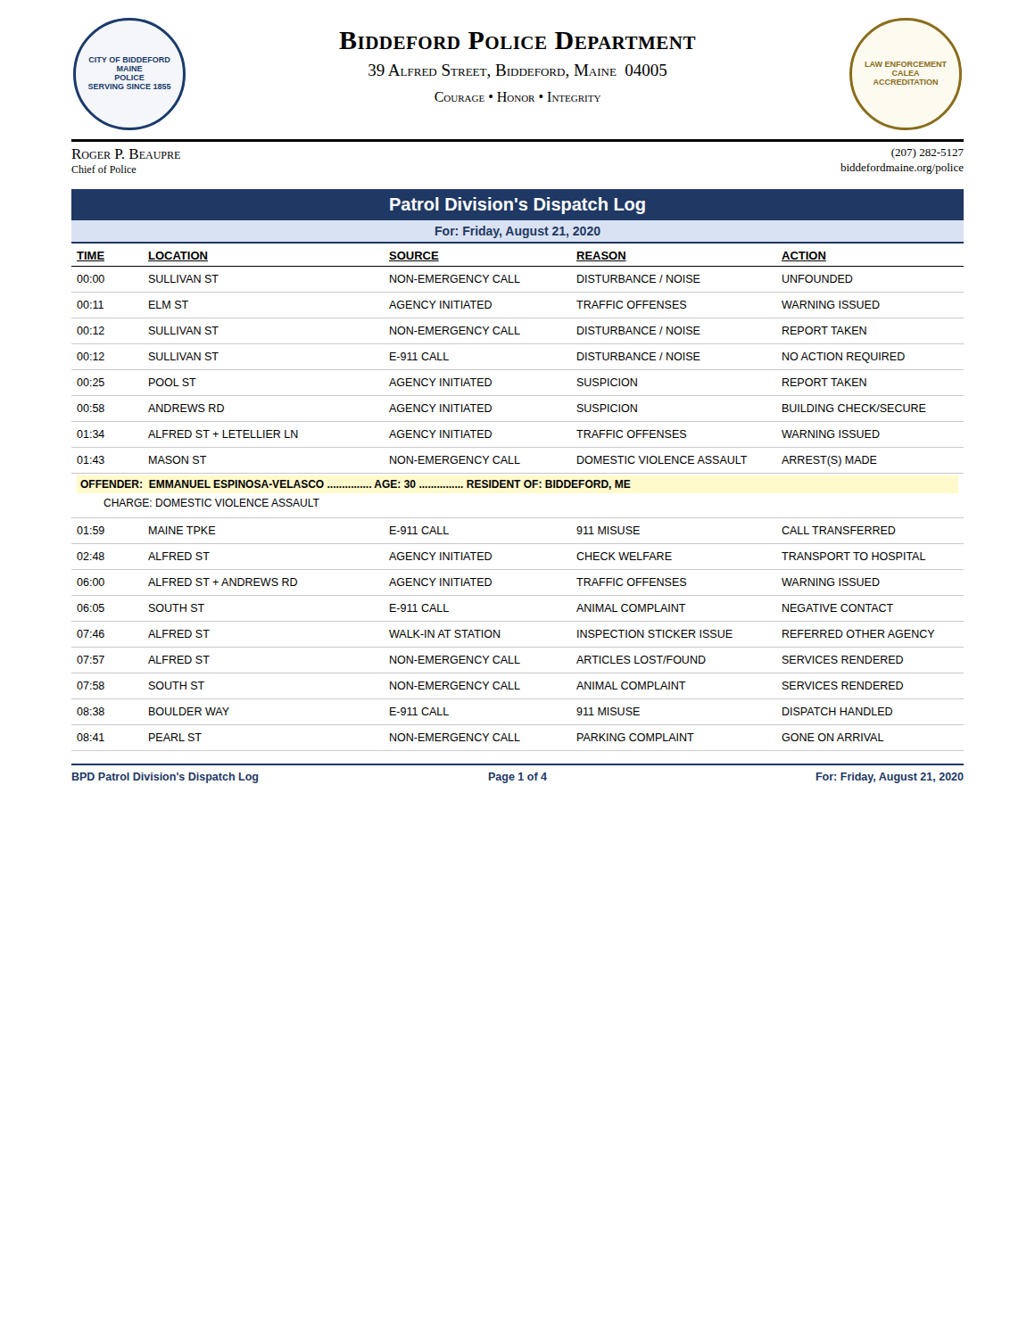CITY OF BIDDEFORD
MAINE
POLICE
SERVING SINCE 1855
Biddeford Police Department
39 Alfred Street, Biddeford, Maine 04005
Courage • Honor • Integrity
LAW ENFORCEMENT
CALEA
ACCREDITATION
Roger P. Beaupre Chief of Police
(207) 282-5127
biddefordmaine.org/police
Patrol Division's Dispatch Log
For: Friday, August 21, 2020
| TIME | LOCATION | SOURCE | REASON | ACTION |
| --- | --- | --- | --- | --- |
| 00:00 | SULLIVAN ST | NON-EMERGENCY CALL | DISTURBANCE / NOISE | UNFOUNDED |
| 00:11 | ELM ST | AGENCY INITIATED | TRAFFIC OFFENSES | WARNING ISSUED |
| 00:12 | SULLIVAN ST | NON-EMERGENCY CALL | DISTURBANCE / NOISE | REPORT TAKEN |
| 00:12 | SULLIVAN ST | E-911 CALL | DISTURBANCE / NOISE | NO ACTION REQUIRED |
| 00:25 | POOL ST | AGENCY INITIATED | SUSPICION | REPORT TAKEN |
| 00:58 | ANDREWS RD | AGENCY INITIATED | SUSPICION | BUILDING CHECK/SECURE |
| 01:34 | ALFRED ST + LETELLIER LN | AGENCY INITIATED | TRAFFIC OFFENSES | WARNING ISSUED |
| 01:43 | MASON ST | NON-EMERGENCY CALL | DOMESTIC VIOLENCE ASSAULT | ARREST(S) MADE |
| OFFENDER: EMMANUEL ESPINOSA-VELASCO ............... AGE: 30 ............... RESIDENT OF: BIDDEFORD, ME |
| CHARGE: DOMESTIC VIOLENCE ASSAULT |
| 01:59 | MAINE TPKE | E-911 CALL | 911 MISUSE | CALL TRANSFERRED |
| 02:48 | ALFRED ST | AGENCY INITIATED | CHECK WELFARE | TRANSPORT TO HOSPITAL |
| 06:00 | ALFRED ST + ANDREWS RD | AGENCY INITIATED | TRAFFIC OFFENSES | WARNING ISSUED |
| 06:05 | SOUTH ST | E-911 CALL | ANIMAL COMPLAINT | NEGATIVE CONTACT |
| 07:46 | ALFRED ST | WALK-IN AT STATION | INSPECTION STICKER ISSUE | REFERRED OTHER AGENCY |
| 07:57 | ALFRED ST | NON-EMERGENCY CALL | ARTICLES LOST/FOUND | SERVICES RENDERED |
| 07:58 | SOUTH ST | NON-EMERGENCY CALL | ANIMAL COMPLAINT | SERVICES RENDERED |
| 08:38 | BOULDER WAY | E-911 CALL | 911 MISUSE | DISPATCH HANDLED |
| 08:41 | PEARL ST | NON-EMERGENCY CALL | PARKING COMPLAINT | GONE ON ARRIVAL |
BPD Patrol Division's Dispatch Log
Page 1 of 4
For: Friday, August 21, 2020